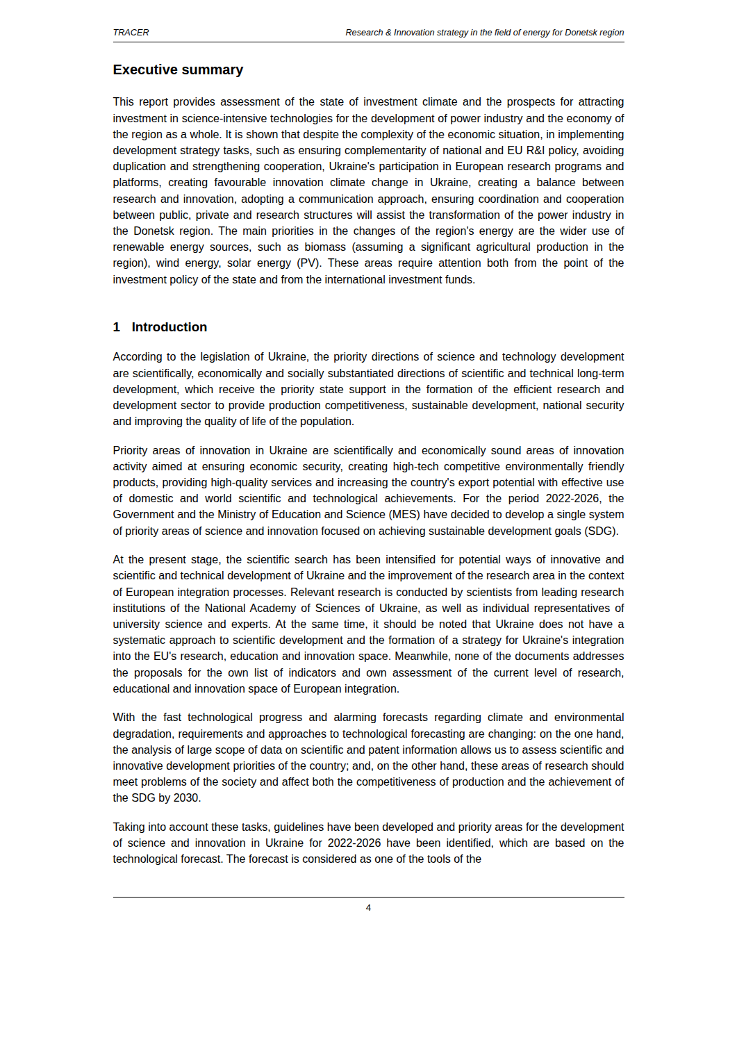TRACER Research & Innovation strategy in the field of energy for Donetsk region
Executive summary
This report provides assessment of the state of investment climate and the prospects for attracting investment in science-intensive technologies for the development of power industry and the economy of the region as a whole. It is shown that despite the complexity of the economic situation, in implementing development strategy tasks, such as ensuring complementarity of national and EU R&I policy, avoiding duplication and strengthening cooperation, Ukraine's participation in European research programs and platforms, creating favourable innovation climate change in Ukraine, creating a balance between research and innovation, adopting a communication approach, ensuring coordination and cooperation between public, private and research structures will assist the transformation of the power industry in the Donetsk region. The main priorities in the changes of the region's energy are the wider use of renewable energy sources, such as biomass (assuming a significant agricultural production in the region), wind energy, solar energy (PV). These areas require attention both from the point of the investment policy of the state and from the international investment funds.
1 Introduction
According to the legislation of Ukraine, the priority directions of science and technology development are scientifically, economically and socially substantiated directions of scientific and technical long-term development, which receive the priority state support in the formation of the efficient research and development sector to provide production competitiveness, sustainable development, national security and improving the quality of life of the population.
Priority areas of innovation in Ukraine are scientifically and economically sound areas of innovation activity aimed at ensuring economic security, creating high-tech competitive environmentally friendly products, providing high-quality services and increasing the country's export potential with effective use of domestic and world scientific and technological achievements. For the period 2022-2026, the Government and the Ministry of Education and Science (MES) have decided to develop a single system of priority areas of science and innovation focused on achieving sustainable development goals (SDG).
At the present stage, the scientific search has been intensified for potential ways of innovative and scientific and technical development of Ukraine and the improvement of the research area in the context of European integration processes. Relevant research is conducted by scientists from leading research institutions of the National Academy of Sciences of Ukraine, as well as individual representatives of university science and experts. At the same time, it should be noted that Ukraine does not have a systematic approach to scientific development and the formation of a strategy for Ukraine's integration into the EU's research, education and innovation space. Meanwhile, none of the documents addresses the proposals for the own list of indicators and own assessment of the current level of research, educational and innovation space of European integration.
With the fast technological progress and alarming forecasts regarding climate and environmental degradation, requirements and approaches to technological forecasting are changing: on the one hand, the analysis of large scope of data on scientific and patent information allows us to assess scientific and innovative development priorities of the country; and, on the other hand, these areas of research should meet problems of the society and affect both the competitiveness of production and the achievement of the SDG by 2030.
Taking into account these tasks, guidelines have been developed and priority areas for the development of science and innovation in Ukraine for 2022-2026 have been identified, which are based on the technological forecast. The forecast is considered as one of the tools of the
4